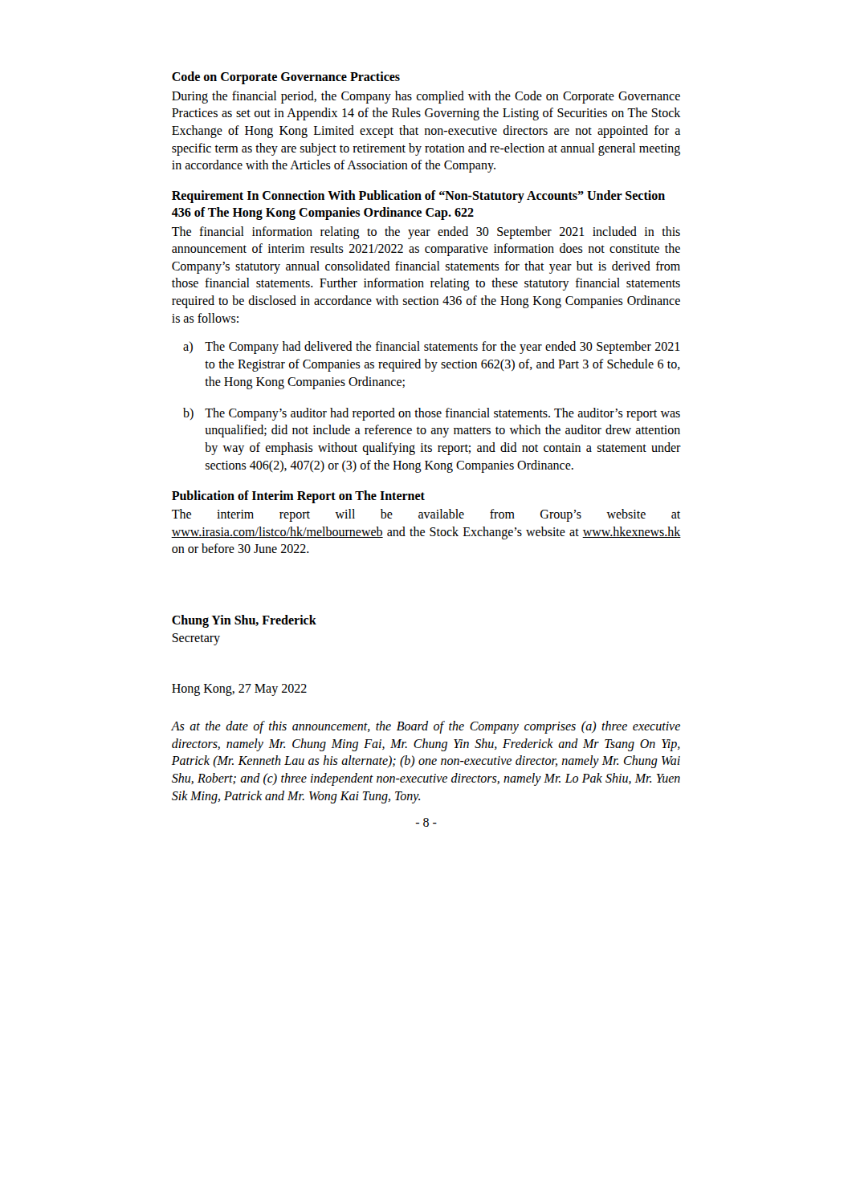Code on Corporate Governance Practices
During the financial period, the Company has complied with the Code on Corporate Governance Practices as set out in Appendix 14 of the Rules Governing the Listing of Securities on The Stock Exchange of Hong Kong Limited except that non-executive directors are not appointed for a specific term as they are subject to retirement by rotation and re-election at annual general meeting in accordance with the Articles of Association of the Company.
Requirement In Connection With Publication of “Non-Statutory Accounts” Under Section 436 of The Hong Kong Companies Ordinance Cap. 622
The financial information relating to the year ended 30 September 2021 included in this announcement of interim results 2021/2022 as comparative information does not constitute the Company’s statutory annual consolidated financial statements for that year but is derived from those financial statements. Further information relating to these statutory financial statements required to be disclosed in accordance with section 436 of the Hong Kong Companies Ordinance is as follows:
The Company had delivered the financial statements for the year ended 30 September 2021 to the Registrar of Companies as required by section 662(3) of, and Part 3 of Schedule 6 to, the Hong Kong Companies Ordinance;
The Company’s auditor had reported on those financial statements. The auditor’s report was unqualified; did not include a reference to any matters to which the auditor drew attention by way of emphasis without qualifying its report; and did not contain a statement under sections 406(2), 407(2) or (3) of the Hong Kong Companies Ordinance.
Publication of Interim Report on The Internet
The interim report will be available from Group’s website at www.irasia.com/listco/hk/melbourneweb and the Stock Exchange’s website at www.hkexnews.hk on or before 30 June 2022.
Chung Yin Shu, Frederick
Secretary
Hong Kong, 27 May 2022
As at the date of this announcement, the Board of the Company comprises (a) three executive directors, namely Mr. Chung Ming Fai, Mr. Chung Yin Shu, Frederick and Mr Tsang On Yip, Patrick (Mr. Kenneth Lau as his alternate); (b) one non-executive director, namely Mr. Chung Wai Shu, Robert; and (c) three independent non-executive directors, namely Mr. Lo Pak Shiu, Mr. Yuen Sik Ming, Patrick and Mr. Wong Kai Tung, Tony.
- 8 -